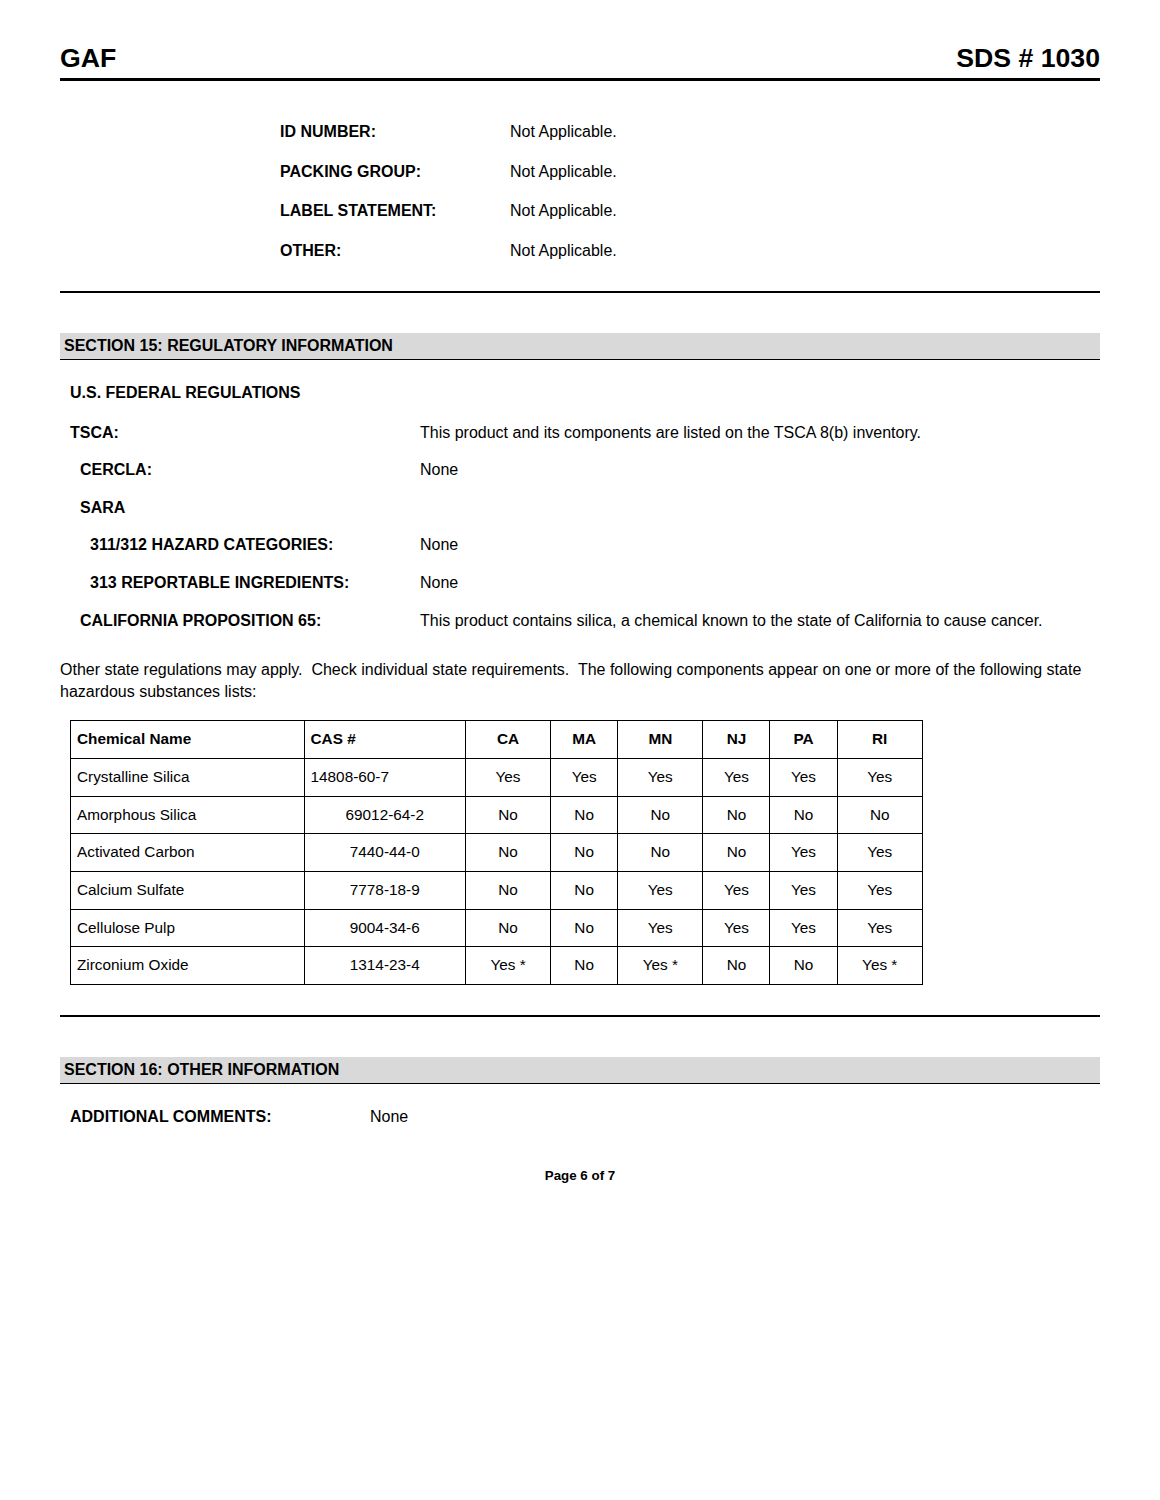GAF SDS # 1030
ID NUMBER:
Not Applicable.
PACKING GROUP:
Not Applicable.
LABEL STATEMENT:
Not Applicable.
OTHER:
Not Applicable.
SECTION 15: REGULATORY INFORMATION
U.S. FEDERAL REGULATIONS
TSCA:
This product and its components are listed on the TSCA 8(b) inventory.
CERCLA:
None
SARA
311/312 HAZARD CATEGORIES:
None
313 REPORTABLE INGREDIENTS:
None
CALIFORNIA PROPOSITION 65:
This product contains silica, a chemical known to the state of California to cause cancer.
Other state regulations may apply. Check individual state requirements. The following components appear on one or more of the following state hazardous substances lists:
| Chemical Name | CAS # | CA | MA | MN | NJ | PA | RI |
| --- | --- | --- | --- | --- | --- | --- | --- |
| Crystalline Silica | 14808-60-7 | Yes | Yes | Yes | Yes | Yes | Yes |
| Amorphous Silica | 69012-64-2 | No | No | No | No | No | No |
| Activated Carbon | 7440-44-0 | No | No | No | No | Yes | Yes |
| Calcium Sulfate | 7778-18-9 | No | No | Yes | Yes | Yes | Yes |
| Cellulose Pulp | 9004-34-6 | No | No | Yes | Yes | Yes | Yes |
| Zirconium Oxide | 1314-23-4 | Yes * | No | Yes * | No | No | Yes * |
SECTION 16: OTHER INFORMATION
ADDITIONAL COMMENTS:
None
Page 6 of 7